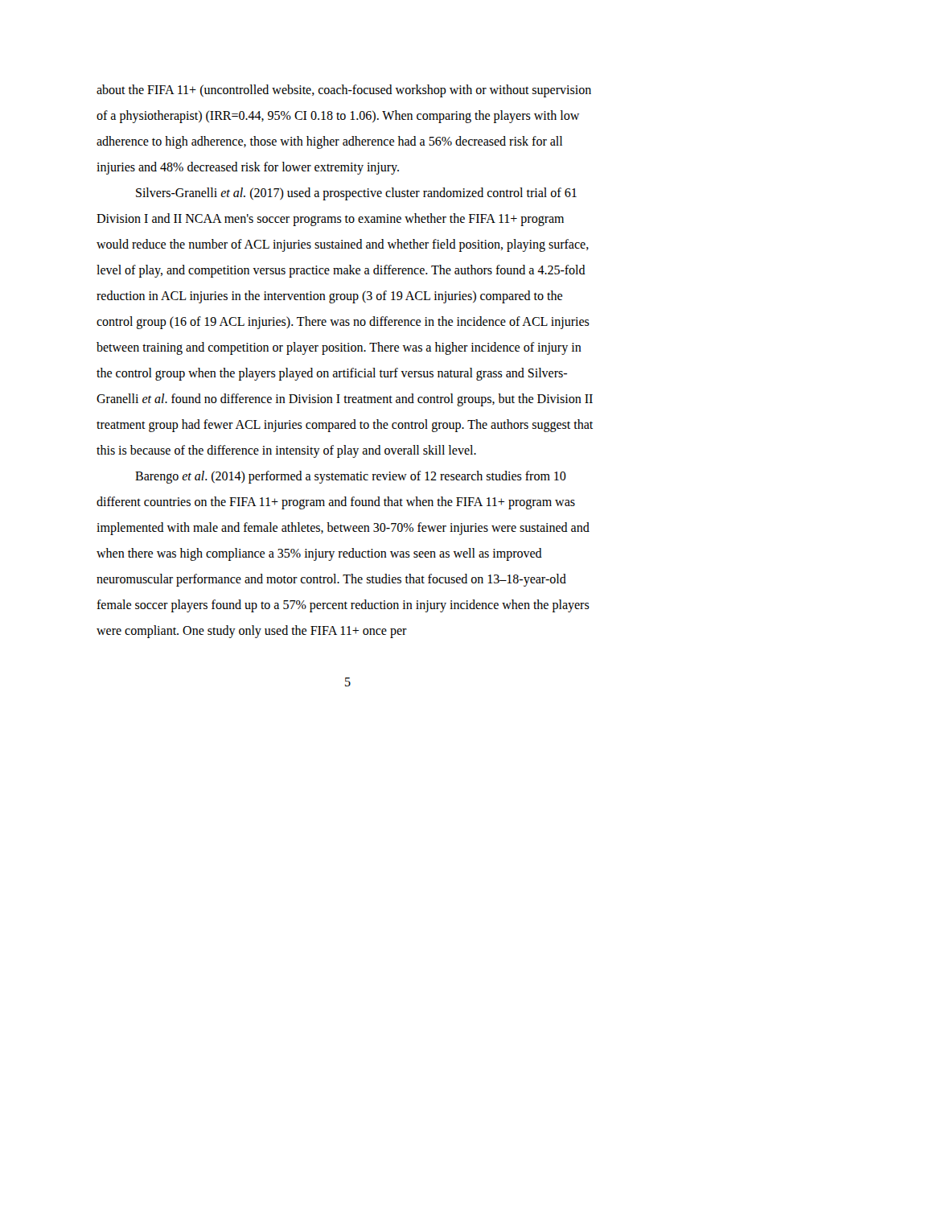about the FIFA 11+ (uncontrolled website, coach-focused workshop with or without supervision of a physiotherapist) (IRR=0.44, 95% CI 0.18 to 1.06). When comparing the players with low adherence to high adherence, those with higher adherence had a 56% decreased risk for all injuries and 48% decreased risk for lower extremity injury.
Silvers-Granelli et al. (2017) used a prospective cluster randomized control trial of 61 Division I and II NCAA men's soccer programs to examine whether the FIFA 11+ program would reduce the number of ACL injuries sustained and whether field position, playing surface, level of play, and competition versus practice make a difference. The authors found a 4.25-fold reduction in ACL injuries in the intervention group (3 of 19 ACL injuries) compared to the control group (16 of 19 ACL injuries). There was no difference in the incidence of ACL injuries between training and competition or player position. There was a higher incidence of injury in the control group when the players played on artificial turf versus natural grass and Silvers-Granelli et al. found no difference in Division I treatment and control groups, but the Division II treatment group had fewer ACL injuries compared to the control group. The authors suggest that this is because of the difference in intensity of play and overall skill level.
Barengo et al. (2014) performed a systematic review of 12 research studies from 10 different countries on the FIFA 11+ program and found that when the FIFA 11+ program was implemented with male and female athletes, between 30-70% fewer injuries were sustained and when there was high compliance a 35% injury reduction was seen as well as improved neuromuscular performance and motor control. The studies that focused on 13–18-year-old female soccer players found up to a 57% percent reduction in injury incidence when the players were compliant. One study only used the FIFA 11+ once per
5